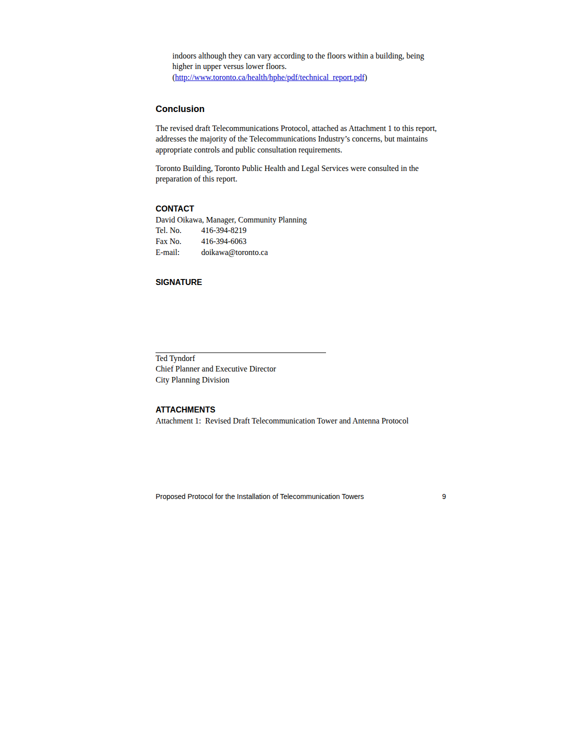indoors although they can vary according to the floors within a building, being higher in upper versus lower floors.
(http://www.toronto.ca/health/hphe/pdf/technical_report.pdf)
Conclusion
The revised draft Telecommunications Protocol, attached as Attachment 1 to this report, addresses the majority of the Telecommunications Industry’s concerns, but maintains appropriate controls and public consultation requirements.
Toronto Building, Toronto Public Health and Legal Services were consulted in the preparation of this report.
CONTACT
David Oikawa, Manager, Community Planning
| Tel. No. | 416-394-8219 |
| Fax No. | 416-394-6063 |
| E-mail: | doikawa@toronto.ca |
SIGNATURE
Ted Tyndorf
Chief Planner and Executive Director
City Planning Division
ATTACHMENTS
Attachment 1: Revised Draft Telecommunication Tower and Antenna Protocol
Proposed Protocol for the Installation of Telecommunication Towers 9